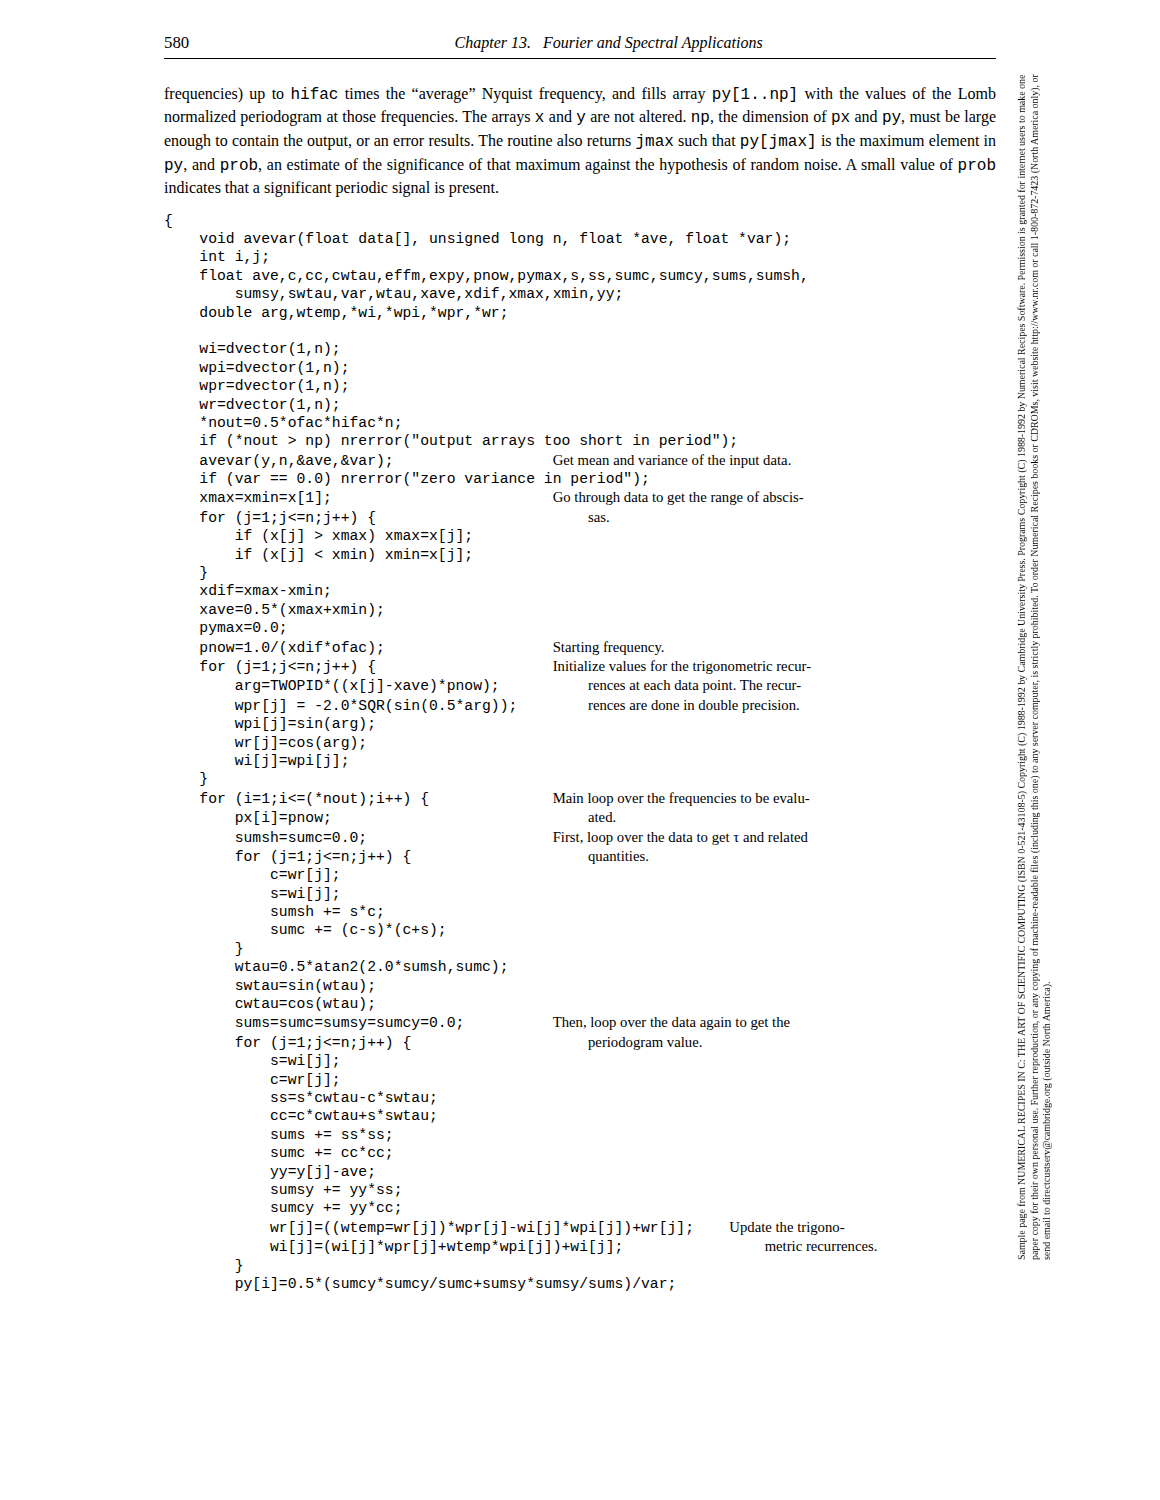580 Chapter 13. Fourier and Spectral Applications
frequencies) up to hifac times the “average” Nyquist frequency, and fills array py[1..np] with the values of the Lomb normalized periodogram at those frequencies. The arrays x and y are not altered. np, the dimension of px and py, must be large enough to contain the output, or an error results. The routine also returns jmax such that py[jmax] is the maximum element in py, and prob, an estimate of the significance of that maximum against the hypothesis of random noise. A small value of prob indicates that a significant periodic signal is present.
{
    void avevar(float data[], unsigned long n, float *ave, float *var);
    int i,j;
    float ave,c,cc,cwtau,effm,expy,pnow,pymax,s,ss,sumc,sumcy,sums,sumsh,
        sumsy,swtau,var,wtau,xave,xdif,xmax,xmin,yy;
    double arg,wtemp,*wi,*wpi,*wpr,*wr;

    wi=dvector(1,n);
    wpi=dvector(1,n);
    wpr=dvector(1,n);
    wr=dvector(1,n);
    *nout=0.5*ofac*hifac*n;
    if (*nout > np) nrerror("output arrays too short in period");
    avevar(y,n,&ave,&var);                  Get mean and variance of the input data.
    if (var == 0.0) nrerror("zero variance in period");
    xmax=xmin=x[1];                         Go through data to get the range of abscis-
    for (j=1;j<=n;j++) {                        sas.
        if (x[j] > xmax) xmax=x[j];
        if (x[j] < xmin) xmin=x[j];
    }
    xdif=xmax-xmin;
    xave=0.5*(xmax+xmin);
    pymax=0.0;
    pnow=1.0/(xdif*ofac);                   Starting frequency.
    for (j=1;j<=n;j++) {                    Initialize values for the trigonometric recur-
        arg=TWOPID*((x[j]-xave)*pnow);          rences at each data point. The recur-
        wpr[j] = -2.0*SQR(sin(0.5*arg));        rences are done in double precision.
        wpi[j]=sin(arg);
        wr[j]=cos(arg);
        wi[j]=wpi[j];
    }
    for (i=1;i<=(*nout);i++) {              Main loop over the frequencies to be evalu-
        px[i]=pnow;                             ated.
        sumsh=sumc=0.0;                     First, loop over the data to get τ and related
        for (j=1;j<=n;j++) {                    quantities.
            c=wr[j];
            s=wi[j];
            sumsh += s*c;
            sumc += (c-s)*(c+s);
        }
        wtau=0.5*atan2(2.0*sumsh,sumc);
        swtau=sin(wtau);
        cwtau=cos(wtau);
        sums=sumc=sumsy=sumcy=0.0;          Then, loop over the data again to get the
        for (j=1;j<=n;j++) {                    periodogram value.
            s=wi[j];
            c=wr[j];
            ss=s*cwtau-c*swtau;
            cc=c*cwtau+s*swtau;
            sums += ss*ss;
            sumc += cc*cc;
            yy=y[j]-ave;
            sumsy += yy*ss;
            sumcy += yy*cc;
            wr[j]=((wtemp=wr[j])*wpr[j]-wi[j]*wpi[j])+wr[j];    Update the trigono-
            wi[j]=(wi[j]*wpr[j]+wtemp*wpi[j])+wi[j];                metric recurrences.
        }
        py[i]=0.5*(sumcy*sumcy/sumc+sumsy*sumsy/sums)/var;
Sample page from NUMERICAL RECIPES IN C: THE ART OF SCIENTIFIC COMPUTING (ISBN 0-521-43108-5) Copyright (C) 1988-1992 by Cambridge University Press. Programs Copyright (C) 1988-1992 by Numerical Recipes Software. Permission is granted for internet users to make one paper copy for their own personal use. Further reproduction, or any copying of machine-readable files (including this one) to any server computer, is strictly prohibited. To order Numerical Recipes books or CDROMs, visit website http://www.nr.com or call 1-800-872-7423 (North America only), or send email to directcustserv@cambridge.org (outside North America).